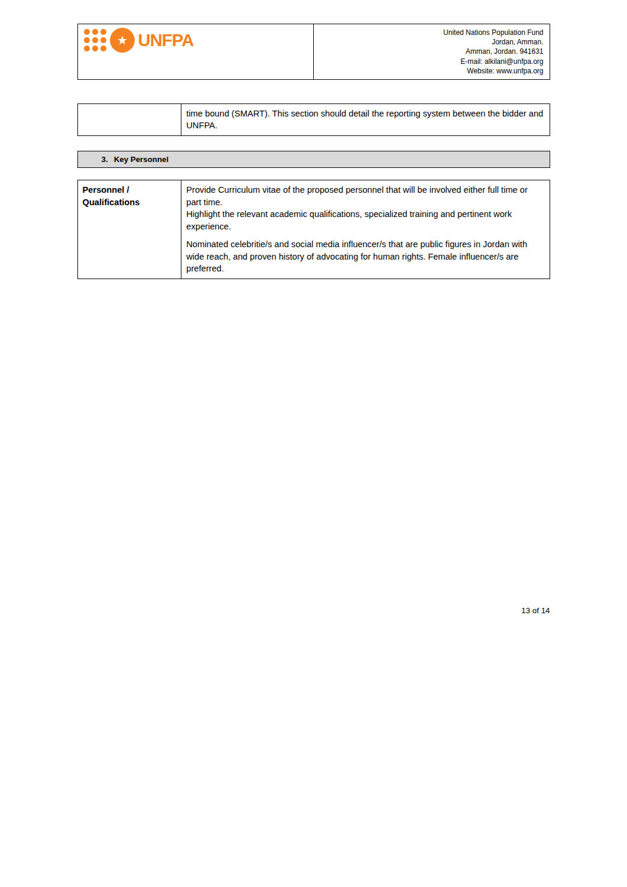| ★ UNFPA | United Nations Population Fund Jordan, Amman. Amman, Jordan. 941631 E-mail: alkilani@unfpa.org Website: www.unfpa.org |
| | time bound (SMART). This section should detail the reporting system between the bidder and UNFPA. |
3. Key Personnel
| Personnel / Qualifications | Provide Curriculum vitae of the proposed personnel that will be involved either full time or part time. Highlight the relevant academic qualifications, specialized training and pertinent work experience. Nominated celebritie/s and social media influencer/s that are public figures in Jordan with wide reach, and proven history of advocating for human rights. Female influencer/s are preferred. |
13 of 14